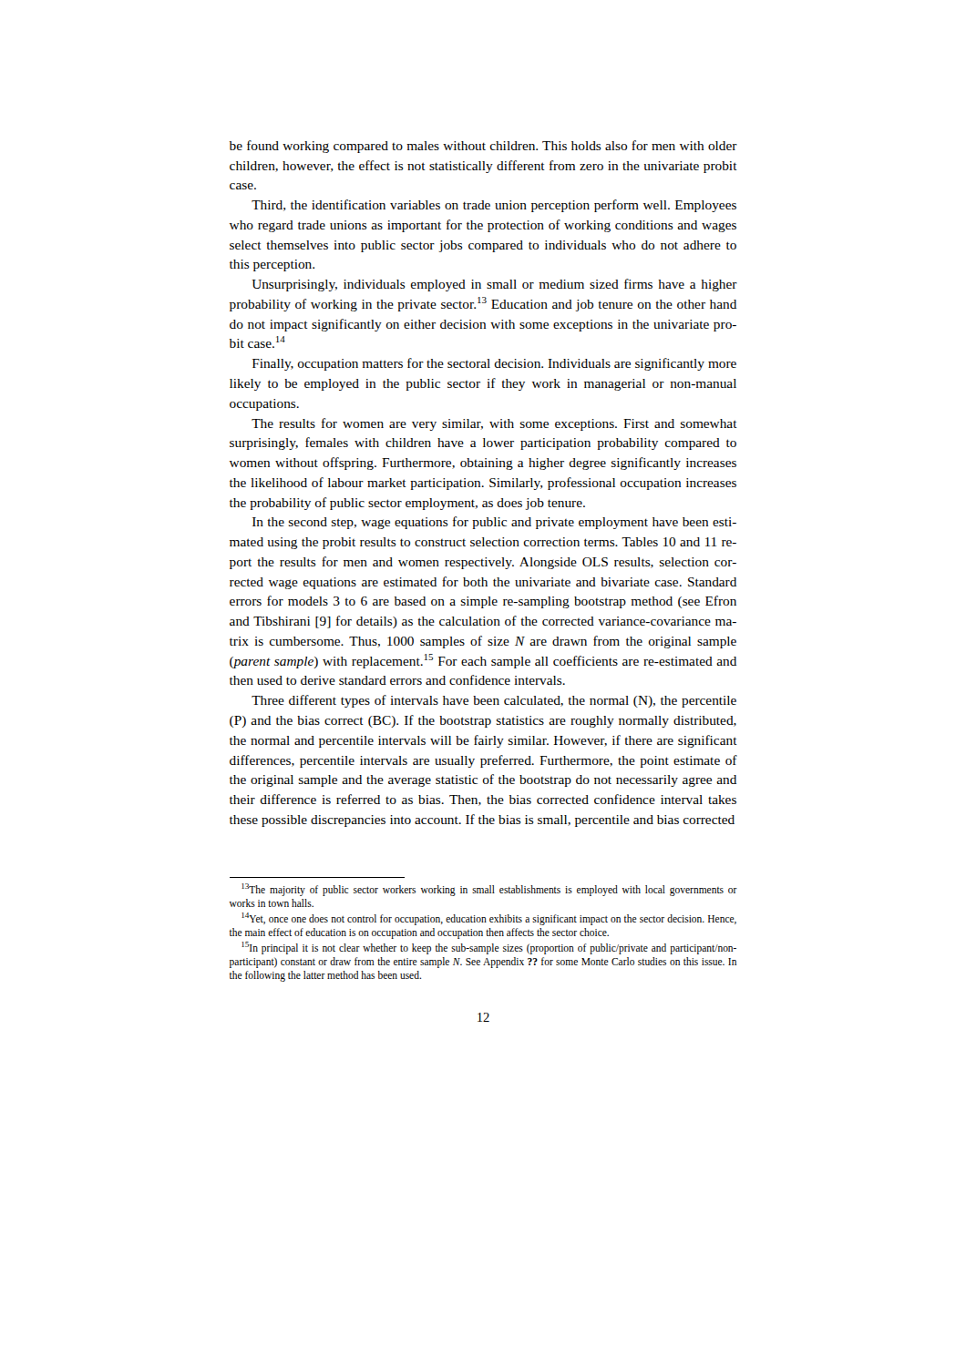be found working compared to males without children. This holds also for men with older children, however, the effect is not statistically different from zero in the univariate probit case.
Third, the identification variables on trade union perception perform well. Employees who regard trade unions as important for the protection of working conditions and wages select themselves into public sector jobs compared to individuals who do not adhere to this perception.
Unsurprisingly, individuals employed in small or medium sized firms have a higher probability of working in the private sector.13 Education and job tenure on the other hand do not impact significantly on either decision with some exceptions in the univariate probit case.14
Finally, occupation matters for the sectoral decision. Individuals are significantly more likely to be employed in the public sector if they work in managerial or non-manual occupations.
The results for women are very similar, with some exceptions. First and somewhat surprisingly, females with children have a lower participation probability compared to women without offspring. Furthermore, obtaining a higher degree significantly increases the likelihood of labour market participation. Similarly, professional occupation increases the probability of public sector employment, as does job tenure.
In the second step, wage equations for public and private employment have been estimated using the probit results to construct selection correction terms. Tables 10 and 11 report the results for men and women respectively. Alongside OLS results, selection corrected wage equations are estimated for both the univariate and bivariate case. Standard errors for models 3 to 6 are based on a simple re-sampling bootstrap method (see Efron and Tibshirani [9] for details) as the calculation of the corrected variance-covariance matrix is cumbersome. Thus, 1000 samples of size N are drawn from the original sample (parent sample) with replacement.15 For each sample all coefficients are re-estimated and then used to derive standard errors and confidence intervals.
Three different types of intervals have been calculated, the normal (N), the percentile (P) and the bias correct (BC). If the bootstrap statistics are roughly normally distributed, the normal and percentile intervals will be fairly similar. However, if there are significant differences, percentile intervals are usually preferred. Furthermore, the point estimate of the original sample and the average statistic of the bootstrap do not necessarily agree and their difference is referred to as bias. Then, the bias corrected confidence interval takes these possible discrepancies into account. If the bias is small, percentile and bias corrected
13The majority of public sector workers working in small establishments is employed with local governments or works in town halls.
14Yet, once one does not control for occupation, education exhibits a significant impact on the sector decision. Hence, the main effect of education is on occupation and occupation then affects the sector choice.
15In principal it is not clear whether to keep the sub-sample sizes (proportion of public/private and participant/non-participant) constant or draw from the entire sample N. See Appendix ?? for some Monte Carlo studies on this issue. In the following the latter method has been used.
12